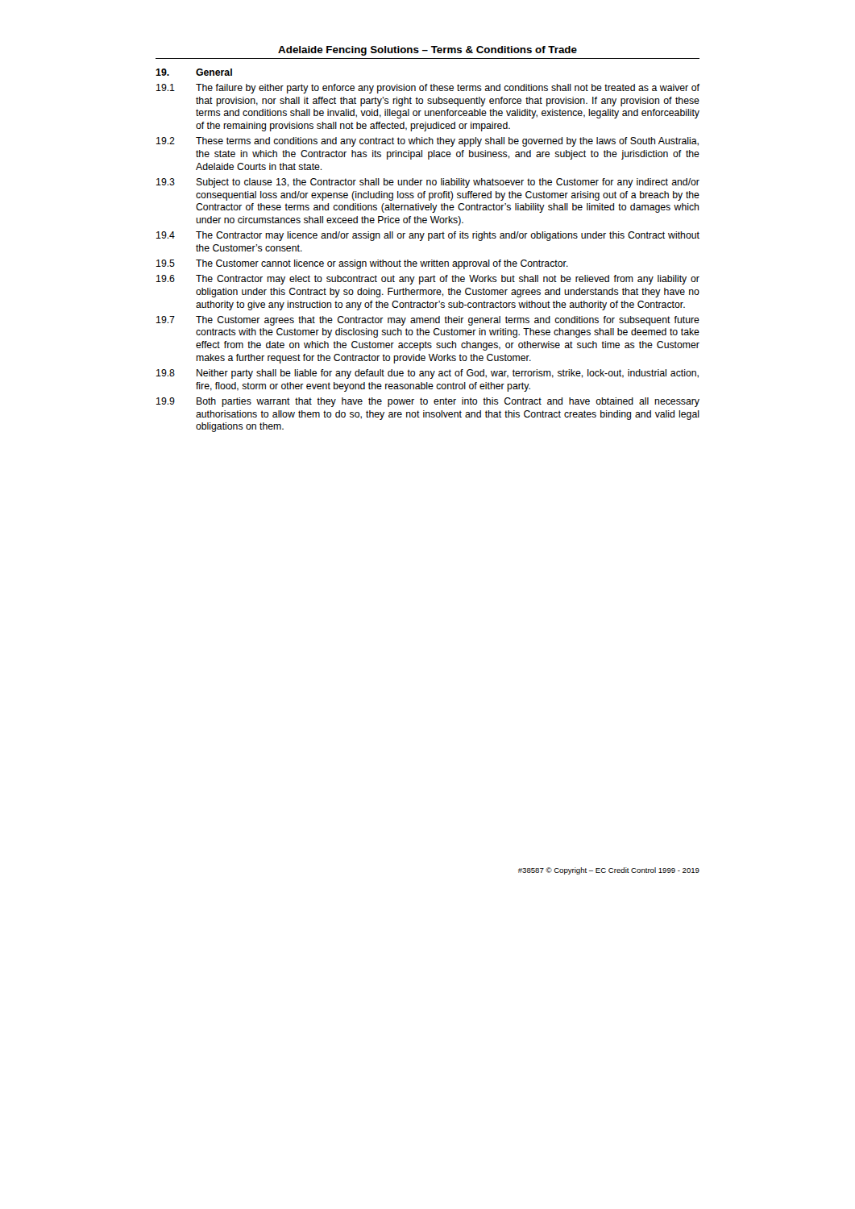Adelaide Fencing Solutions – Terms & Conditions of Trade
| 19. | General |
| 19.1 | The failure by either party to enforce any provision of these terms and conditions shall not be treated as a waiver of that provision, nor shall it affect that party’s right to subsequently enforce that provision. If any provision of these terms and conditions shall be invalid, void, illegal or unenforceable the validity, existence, legality and enforceability of the remaining provisions shall not be affected, prejudiced or impaired. |
| 19.2 | These terms and conditions and any contract to which they apply shall be governed by the laws of South Australia, the state in which the Contractor has its principal place of business, and are subject to the jurisdiction of the Adelaide Courts in that state. |
| 19.3 | Subject to clause 13, the Contractor shall be under no liability whatsoever to the Customer for any indirect and/or consequential loss and/or expense (including loss of profit) suffered by the Customer arising out of a breach by the Contractor of these terms and conditions (alternatively the Contractor’s liability shall be limited to damages which under no circumstances shall exceed the Price of the Works). |
| 19.4 | The Contractor may licence and/or assign all or any part of its rights and/or obligations under this Contract without the Customer’s consent. |
| 19.5 | The Customer cannot licence or assign without the written approval of the Contractor. |
| 19.6 | The Contractor may elect to subcontract out any part of the Works but shall not be relieved from any liability or obligation under this Contract by so doing. Furthermore, the Customer agrees and understands that they have no authority to give any instruction to any of the Contractor’s sub-contractors without the authority of the Contractor. |
| 19.7 | The Customer agrees that the Contractor may amend their general terms and conditions for subsequent future contracts with the Customer by disclosing such to the Customer in writing. These changes shall be deemed to take effect from the date on which the Customer accepts such changes, or otherwise at such time as the Customer makes a further request for the Contractor to provide Works to the Customer. |
| 19.8 | Neither party shall be liable for any default due to any act of God, war, terrorism, strike, lock-out, industrial action, fire, flood, storm or other event beyond the reasonable control of either party. |
| 19.9 | Both parties warrant that they have the power to enter into this Contract and have obtained all necessary authorisations to allow them to do so, they are not insolvent and that this Contract creates binding and valid legal obligations on them. |
#38587 © Copyright – EC Credit Control 1999 - 2019